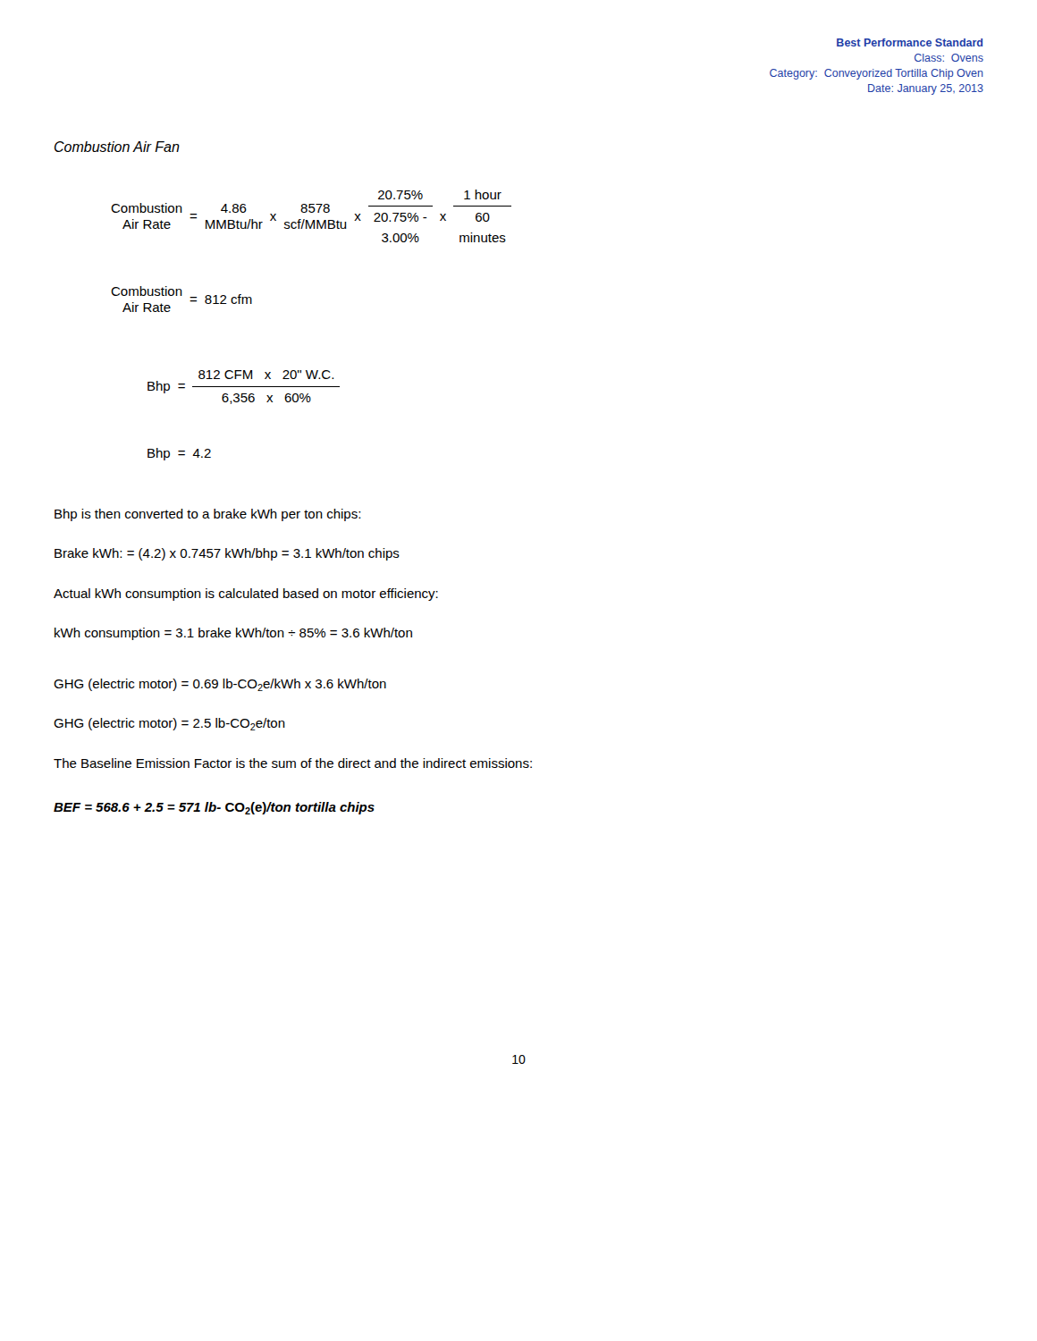Best Performance Standard
Class: Ovens
Category: Conveyorized Tortilla Chip Oven
Date: January 25, 2013
Combustion Air Fan
| Combustion Air Rate | = | 4.86 MMBtu/hr | x | 8578 scf/MMBtu | x | 20.75% 20.75% - 3.00% | x | 1 hour 60 minutes |
| Combustion Air Rate | = | 812 cfm |
| Bhp | = | 812 CFM x 20" W.C. 6,356 x 60% |
| Bhp | = | 4.2 |
Bhp is then converted to a brake kWh per ton chips:
Brake kWh: = (4.2) x 0.7457 kWh/bhp = 3.1 kWh/ton chips
Actual kWh consumption is calculated based on motor efficiency:
kWh consumption = 3.1 brake kWh/ton ÷ 85% = 3.6 kWh/ton
GHG (electric motor) = 0.69 lb-CO2e/kWh x 3.6 kWh/ton
GHG (electric motor) = 2.5 lb-CO2e/ton
The Baseline Emission Factor is the sum of the direct and the indirect emissions:
BEF = 568.6 + 2.5 = 571 lb- CO2(e)/ton tortilla chips
10